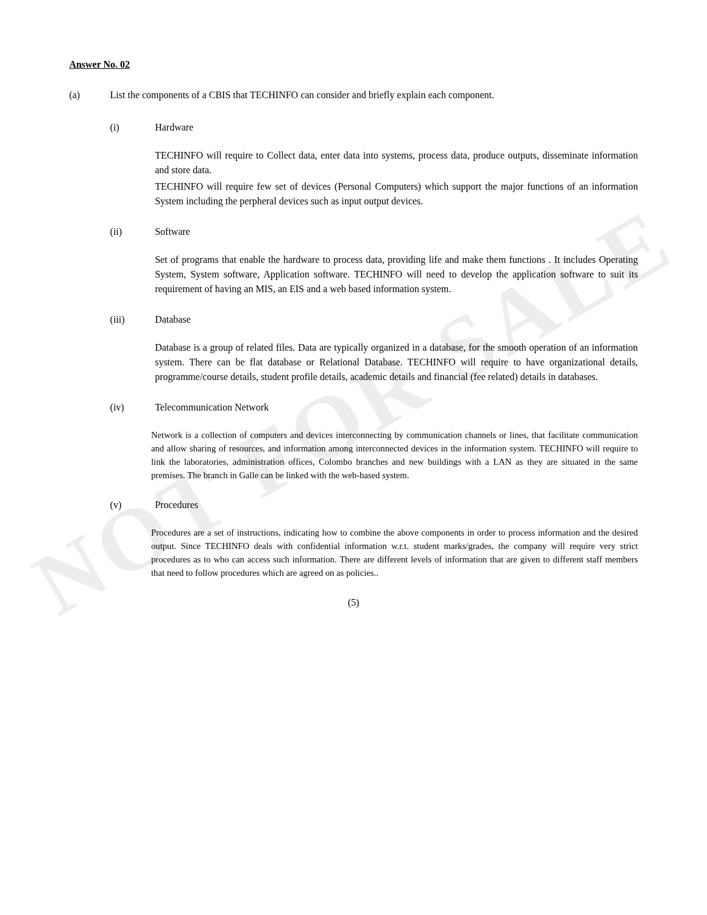NOT FOR SALE
Answer No. 02
(a) List the components of a CBIS that TECHINFO can consider and briefly explain each component.
(i) Hardware
TECHINFO will require to Collect data, enter data into systems, process data, produce outputs, disseminate information and store data.
TECHINFO will require few set of devices (Personal Computers) which support the major functions of an information System including the perpheral devices such as input output devices.
(ii) Software
Set of programs that enable the hardware to process data, providing life and make them functions . It includes Operating System, System software, Application software. TECHINFO will need to develop the application software to suit its requirement of having an MIS, an EIS and a web based information system.
(iii) Database
Database is a group of related files. Data are typically organized in a database, for the smooth operation of an information system. There can be flat database or Relational Database. TECHINFO will require to have organizational details, programme/course details, student profile details, academic details and financial (fee related) details in databases.
(iv) Telecommunication Network
Network is a collection of computers and devices interconnecting by communication channels or lines, that facilitate communication and allow sharing of resources, and information among interconnected devices in the information system. TECHINFO will require to link the laboratories, administration offices, Colombo branches and new buildings with a LAN as they are situated in the same premises. The branch in Galle can be linked with the web-based system.
(v) Procedures
Procedures are a set of instructions, indicating how to combine the above components in order to process information and the desired output. Since TECHINFO deals with confidential information w.r.t. student marks/grades, the company will require very strict procedures as to who can access such information. There are different levels of information that are given to different staff members that need to follow procedures which are agreed on as policies..
(5)